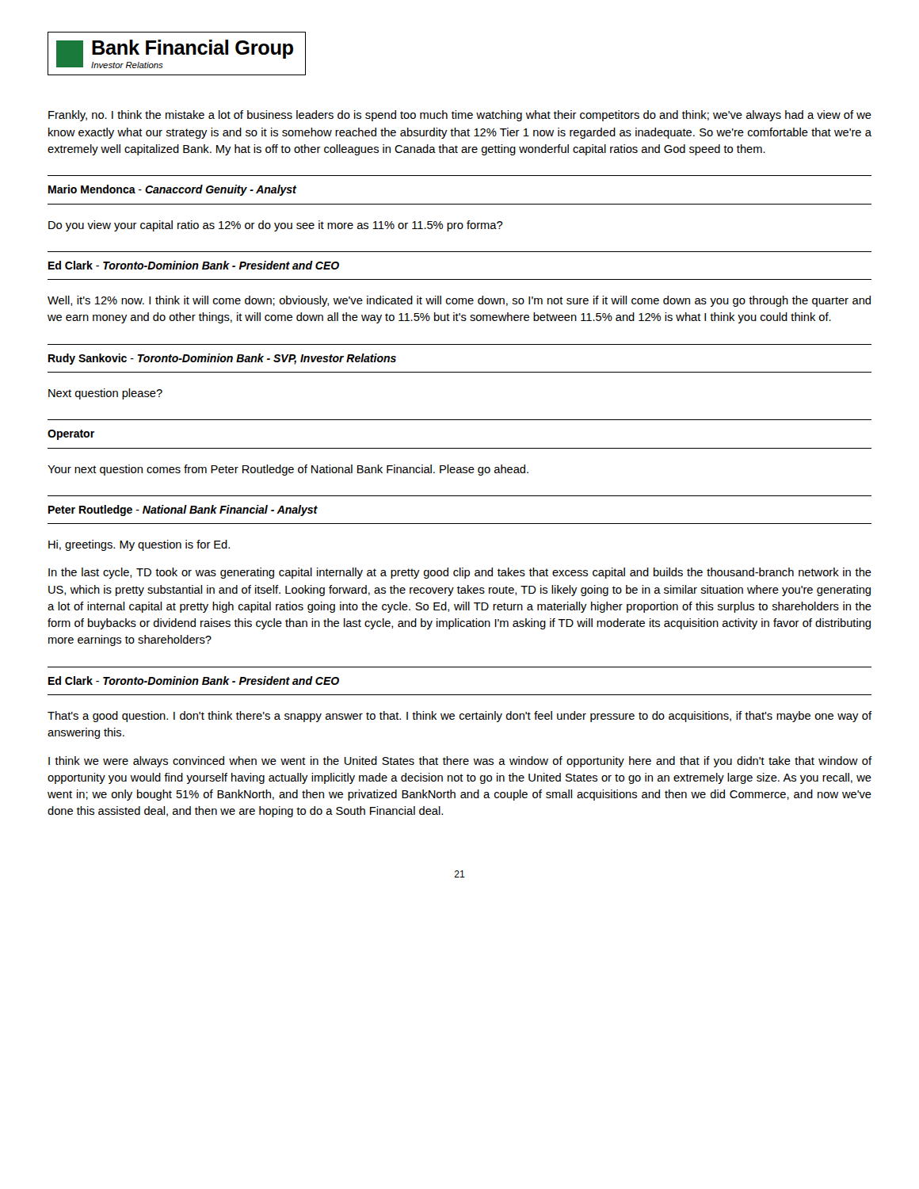Bank Financial Group
Investor Relations
Frankly, no. I think the mistake a lot of business leaders do is spend too much time watching what their competitors do and think; we've always had a view of we know exactly what our strategy is and so it is somehow reached the absurdity that 12% Tier 1 now is regarded as inadequate. So we're comfortable that we're a extremely well capitalized Bank. My hat is off to other colleagues in Canada that are getting wonderful capital ratios and God speed to them.
Mario Mendonca - Canaccord Genuity - Analyst
Do you view your capital ratio as 12% or do you see it more as 11% or 11.5% pro forma?
Ed Clark - Toronto-Dominion Bank - President and CEO
Well, it's 12% now. I think it will come down; obviously, we've indicated it will come down, so I'm not sure if it will come down as you go through the quarter and we earn money and do other things, it will come down all the way to 11.5% but it's somewhere between 11.5% and 12% is what I think you could think of.
Rudy Sankovic - Toronto-Dominion Bank - SVP, Investor Relations
Next question please?
Operator
Your next question comes from Peter Routledge of National Bank Financial. Please go ahead.
Peter Routledge - National Bank Financial - Analyst
Hi, greetings. My question is for Ed.
In the last cycle, TD took or was generating capital internally at a pretty good clip and takes that excess capital and builds the thousand-branch network in the US, which is pretty substantial in and of itself. Looking forward, as the recovery takes route, TD is likely going to be in a similar situation where you're generating a lot of internal capital at pretty high capital ratios going into the cycle. So Ed, will TD return a materially higher proportion of this surplus to shareholders in the form of buybacks or dividend raises this cycle than in the last cycle, and by implication I'm asking if TD will moderate its acquisition activity in favor of distributing more earnings to shareholders?
Ed Clark - Toronto-Dominion Bank - President and CEO
That's a good question. I don't think there's a snappy answer to that. I think we certainly don't feel under pressure to do acquisitions, if that's maybe one way of answering this.
I think we were always convinced when we went in the United States that there was a window of opportunity here and that if you didn't take that window of opportunity you would find yourself having actually implicitly made a decision not to go in the United States or to go in an extremely large size. As you recall, we went in; we only bought 51% of BankNorth, and then we privatized BankNorth and a couple of small acquisitions and then we did Commerce, and now we've done this assisted deal, and then we are hoping to do a South Financial deal.
21